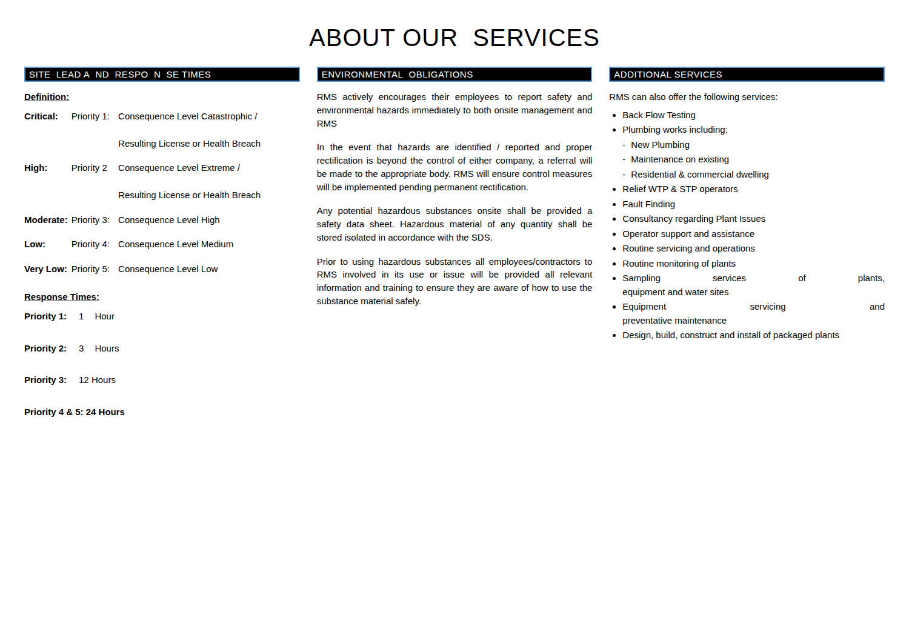ABOUT OUR SERVICES
SITE LEAD A ND RESPO N SE TIMES
Definition:
| Critical: | Priority 1: | Consequence Level Catastrophic / Resulting License or Health Breach |
| High: | Priority 2 | Consequence Level Extreme / Resulting License or Health Breach |
| Moderate: | Priority 3: | Consequence Level High |
| Low: | Priority 4: | Consequence Level Medium |
| Very Low: | Priority 5: | Consequence Level Low |
Response Times:
| Priority 1: | 1 | Hour |
| Priority 2: | 3 | Hours |
| Priority 3: | 12 Hours |
| Priority 4 & 5: 24 Hours |
ENVIRONMENTAL OBLIGATIONS
RMS actively encourages their employees to report safety and environmental hazards immediately to both onsite management and RMS
In the event that hazards are identified / reported and proper rectification is beyond the control of either company, a referral will be made to the appropriate body. RMS will ensure control measures will be implemented pending permanent rectification.
Any potential hazardous substances onsite shall be provided a safety data sheet. Hazardous material of any quantity shall be stored isolated in accordance with the SDS.
Prior to using hazardous substances all employees/contractors to RMS involved in its use or issue will be provided all relevant information and training to ensure they are aware of how to use the substance material safely.
ADDITIONAL SERVICES
RMS can also offer the following services:
Back Flow Testing
Plumbing works including:
New Plumbing
Maintenance on existing
Residential & commercial dwelling
Relief WTP & STP operators
Fault Finding
Consultancy regarding Plant Issues
Operator support and assistance
Routine servicing and operations
Routine monitoring of plants
Sampling services of plants, equipment and water sites
Equipment servicing andpreventative maintenance
Design, build, construct and install of packaged plants